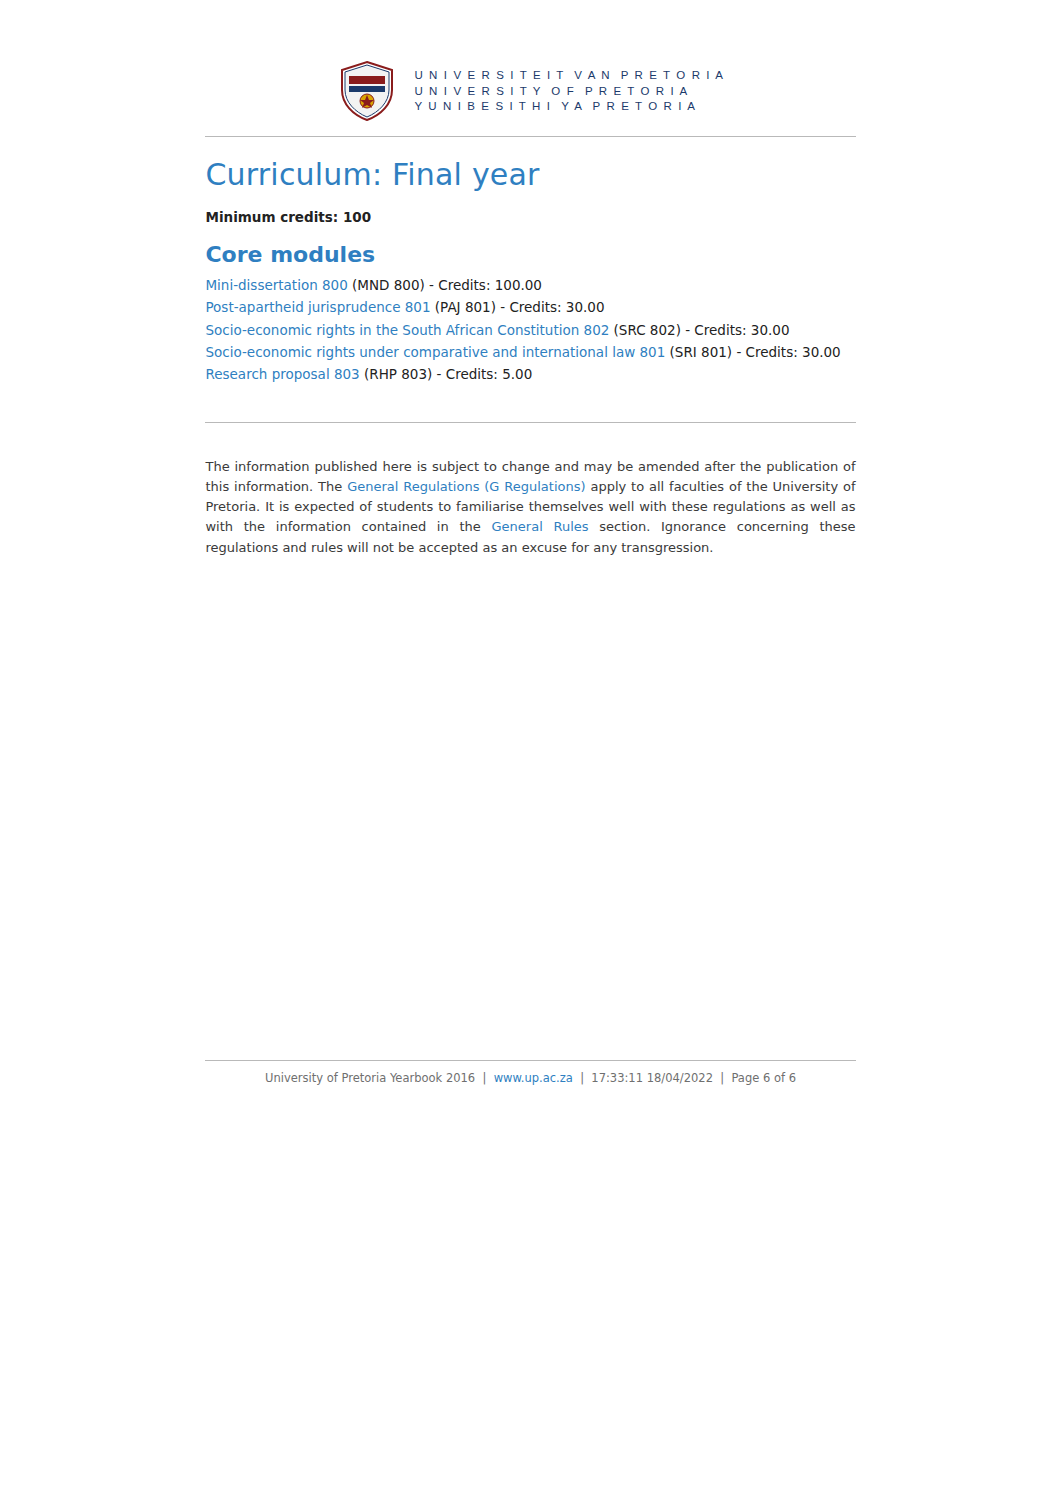U N I V E R S I T E I T V A N P R E T O R I A
U N I V E R S I T Y O F P R E T O R I A
Y U N I B E S I T H I Y A P R E T O R I A
Curriculum: Final year
Minimum credits: 100
Core modules
Mini-dissertation 800 (MND 800) - Credits: 100.00
Post-apartheid jurisprudence 801 (PAJ 801) - Credits: 30.00
Socio-economic rights in the South African Constitution 802 (SRC 802) - Credits: 30.00
Socio-economic rights under comparative and international law 801 (SRI 801) - Credits: 30.00
Research proposal 803 (RHP 803) - Credits: 5.00
The information published here is subject to change and may be amended after the publication of this information. The General Regulations (G Regulations) apply to all faculties of the University of Pretoria. It is expected of students to familiarise themselves well with these regulations as well as with the information contained in the General Rules section. Ignorance concerning these regulations and rules will not be accepted as an excuse for any transgression.
University of Pretoria Yearbook 2016 | www.up.ac.za | 17:33:11 18/04/2022 | Page 6 of 6